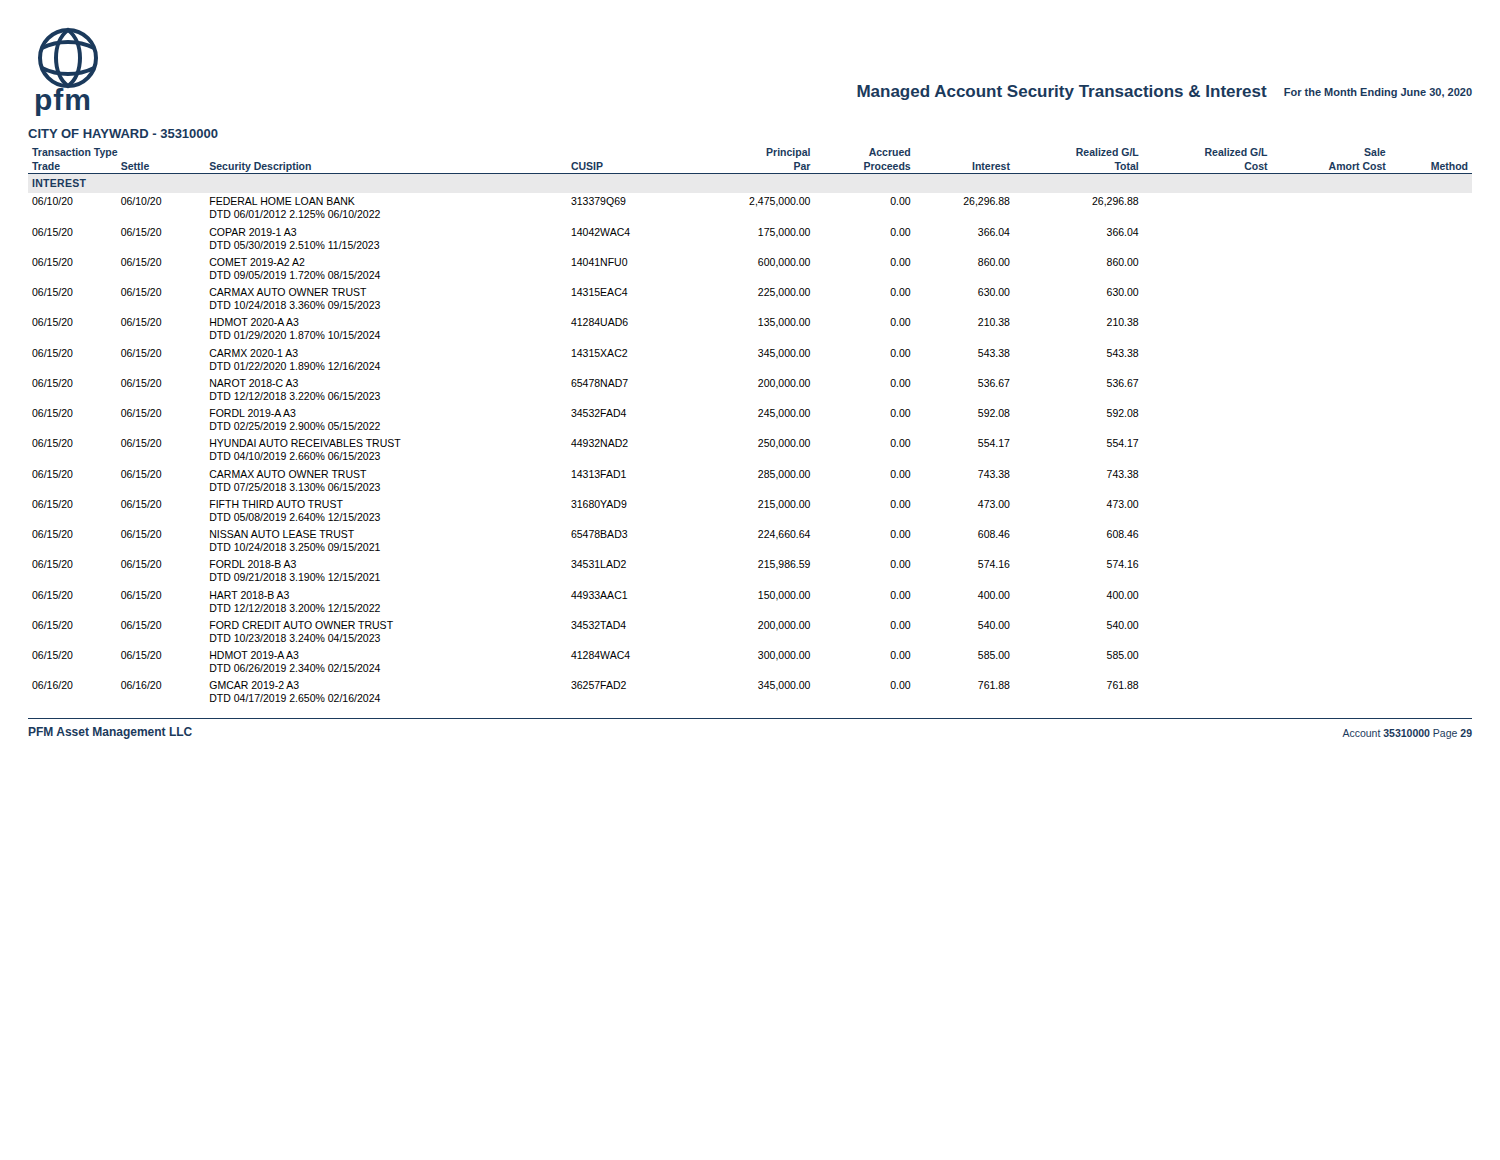pfm
Managed Account Security Transactions & Interest For the Month Ending June 30, 2020
CITY OF HAYWARD - 35310000
| Transaction Type | | | Principal | Accrued | | Realized G/L | Realized G/L | Sale |
| --- | --- | --- | --- | --- | --- | --- | --- | --- |
| Trade | Settle | Security Description | CUSIP | Par | Proceeds | Interest | Total | Cost | Amort Cost | Method |
| INTEREST |
| 06/10/20 | 06/10/20 | FEDERAL HOME LOAN BANK DTD 06/01/2012 2.125% 06/10/2022 | 313379Q69 | 2,475,000.00 | 0.00 | 26,296.88 | 26,296.88 | | | |
| 06/15/20 | 06/15/20 | COPAR 2019-1 A3 DTD 05/30/2019 2.510% 11/15/2023 | 14042WAC4 | 175,000.00 | 0.00 | 366.04 | 366.04 | | | |
| 06/15/20 | 06/15/20 | COMET 2019-A2 A2 DTD 09/05/2019 1.720% 08/15/2024 | 14041NFU0 | 600,000.00 | 0.00 | 860.00 | 860.00 | | | |
| 06/15/20 | 06/15/20 | CARMAX AUTO OWNER TRUST DTD 10/24/2018 3.360% 09/15/2023 | 14315EAC4 | 225,000.00 | 0.00 | 630.00 | 630.00 | | | |
| 06/15/20 | 06/15/20 | HDMOT 2020-A A3 DTD 01/29/2020 1.870% 10/15/2024 | 41284UAD6 | 135,000.00 | 0.00 | 210.38 | 210.38 | | | |
| 06/15/20 | 06/15/20 | CARMX 2020-1 A3 DTD 01/22/2020 1.890% 12/16/2024 | 14315XAC2 | 345,000.00 | 0.00 | 543.38 | 543.38 | | | |
| 06/15/20 | 06/15/20 | NAROT 2018-C A3 DTD 12/12/2018 3.220% 06/15/2023 | 65478NAD7 | 200,000.00 | 0.00 | 536.67 | 536.67 | | | |
| 06/15/20 | 06/15/20 | FORDL 2019-A A3 DTD 02/25/2019 2.900% 05/15/2022 | 34532FAD4 | 245,000.00 | 0.00 | 592.08 | 592.08 | | | |
| 06/15/20 | 06/15/20 | HYUNDAI AUTO RECEIVABLES TRUST DTD 04/10/2019 2.660% 06/15/2023 | 44932NAD2 | 250,000.00 | 0.00 | 554.17 | 554.17 | | | |
| 06/15/20 | 06/15/20 | CARMAX AUTO OWNER TRUST DTD 07/25/2018 3.130% 06/15/2023 | 14313FAD1 | 285,000.00 | 0.00 | 743.38 | 743.38 | | | |
| 06/15/20 | 06/15/20 | FIFTH THIRD AUTO TRUST DTD 05/08/2019 2.640% 12/15/2023 | 31680YAD9 | 215,000.00 | 0.00 | 473.00 | 473.00 | | | |
| 06/15/20 | 06/15/20 | NISSAN AUTO LEASE TRUST DTD 10/24/2018 3.250% 09/15/2021 | 65478BAD3 | 224,660.64 | 0.00 | 608.46 | 608.46 | | | |
| 06/15/20 | 06/15/20 | FORDL 2018-B A3 DTD 09/21/2018 3.190% 12/15/2021 | 34531LAD2 | 215,986.59 | 0.00 | 574.16 | 574.16 | | | |
| 06/15/20 | 06/15/20 | HART 2018-B A3 DTD 12/12/2018 3.200% 12/15/2022 | 44933AAC1 | 150,000.00 | 0.00 | 400.00 | 400.00 | | | |
| 06/15/20 | 06/15/20 | FORD CREDIT AUTO OWNER TRUST DTD 10/23/2018 3.240% 04/15/2023 | 34532TAD4 | 200,000.00 | 0.00 | 540.00 | 540.00 | | | |
| 06/15/20 | 06/15/20 | HDMOT 2019-A A3 DTD 06/26/2019 2.340% 02/15/2024 | 41284WAC4 | 300,000.00 | 0.00 | 585.00 | 585.00 | | | |
| 06/16/20 | 06/16/20 | GMCAR 2019-2 A3 DTD 04/17/2019 2.650% 02/16/2024 | 36257FAD2 | 345,000.00 | 0.00 | 761.88 | 761.88 | | | |
PFM Asset Management LLC
Account 35310000 Page 29